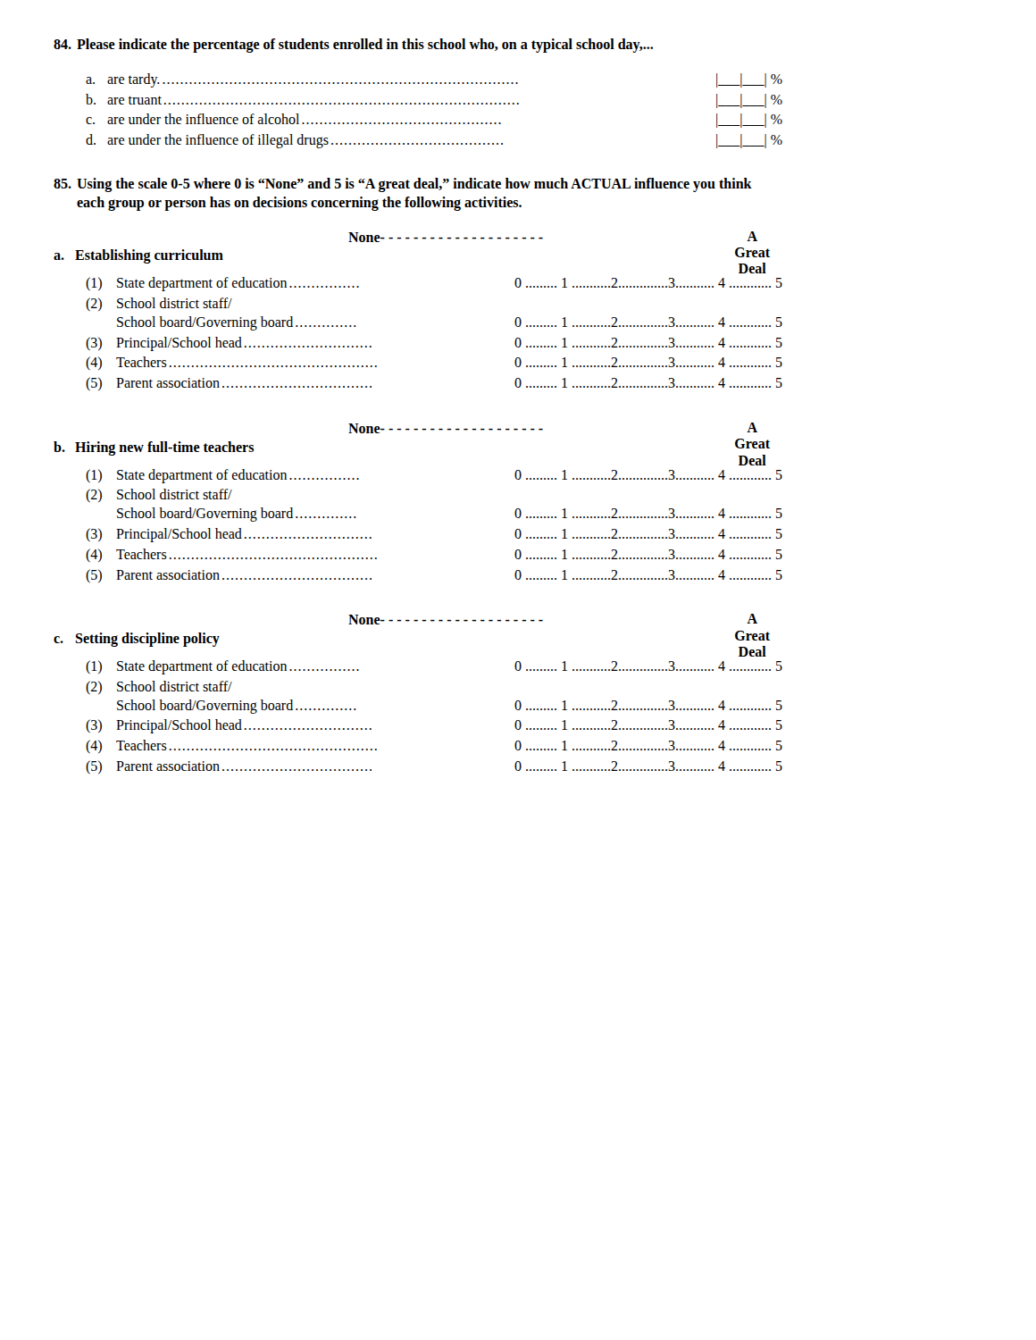84. Please indicate the percentage of students enrolled in this school who, on a typical school day,...
a. are tardy. ................................................................................ |___|___| %
b. are truant ................................................................................ |___|___| %
c. are under the influence of alcohol ............................................. |___|___| %
d. are under the influence of illegal drugs ....................................... |___|___| %
85. Using the scale 0-5 where 0 is “None” and 5 is “A great deal,” indicate how much ACTUAL influence you think each group or person has on decisions concerning the following activities.
A
Great
Deal
None - - - - - - - - - - - - - - - - - - - -
a. Establishing curriculum
(1) State department of education ................ 0 ......... 1 ...........2..............3........... 4 ............ 5
(2) School district staff/
School board/Governing board .............. 0 ......... 1 ...........2..............3........... 4 ............ 5
(3) Principal/School head ............................. 0 ......... 1 ...........2..............3........... 4 ............ 5
(4) Teachers ............................................... 0 ......... 1 ...........2..............3........... 4 ............ 5
(5) Parent association .................................. 0 ......... 1 ...........2..............3........... 4 ............ 5
A
Great
Deal
None - - - - - - - - - - - - - - - - - - - -
b. Hiring new full-time teachers
(1) State department of education ................ 0 ......... 1 ...........2..............3........... 4 ............ 5
(2) School district staff/
School board/Governing board .............. 0 ......... 1 ...........2..............3........... 4 ............ 5
(3) Principal/School head ............................. 0 ......... 1 ...........2..............3........... 4 ............ 5
(4) Teachers ............................................... 0 ......... 1 ...........2..............3........... 4 ............ 5
(5) Parent association .................................. 0 ......... 1 ...........2..............3........... 4 ............ 5
A
Great
Deal
None - - - - - - - - - - - - - - - - - - - -
c. Setting discipline policy
(1) State department of education ................ 0 ......... 1 ...........2..............3........... 4 ............ 5
(2) School district staff/
School board/Governing board .............. 0 ......... 1 ...........2..............3........... 4 ............ 5
(3) Principal/School head ............................. 0 ......... 1 ...........2..............3........... 4 ............ 5
(4) Teachers ............................................... 0 ......... 1 ...........2..............3........... 4 ............ 5
(5) Parent association .................................. 0 ......... 1 ...........2..............3........... 4 ............ 5